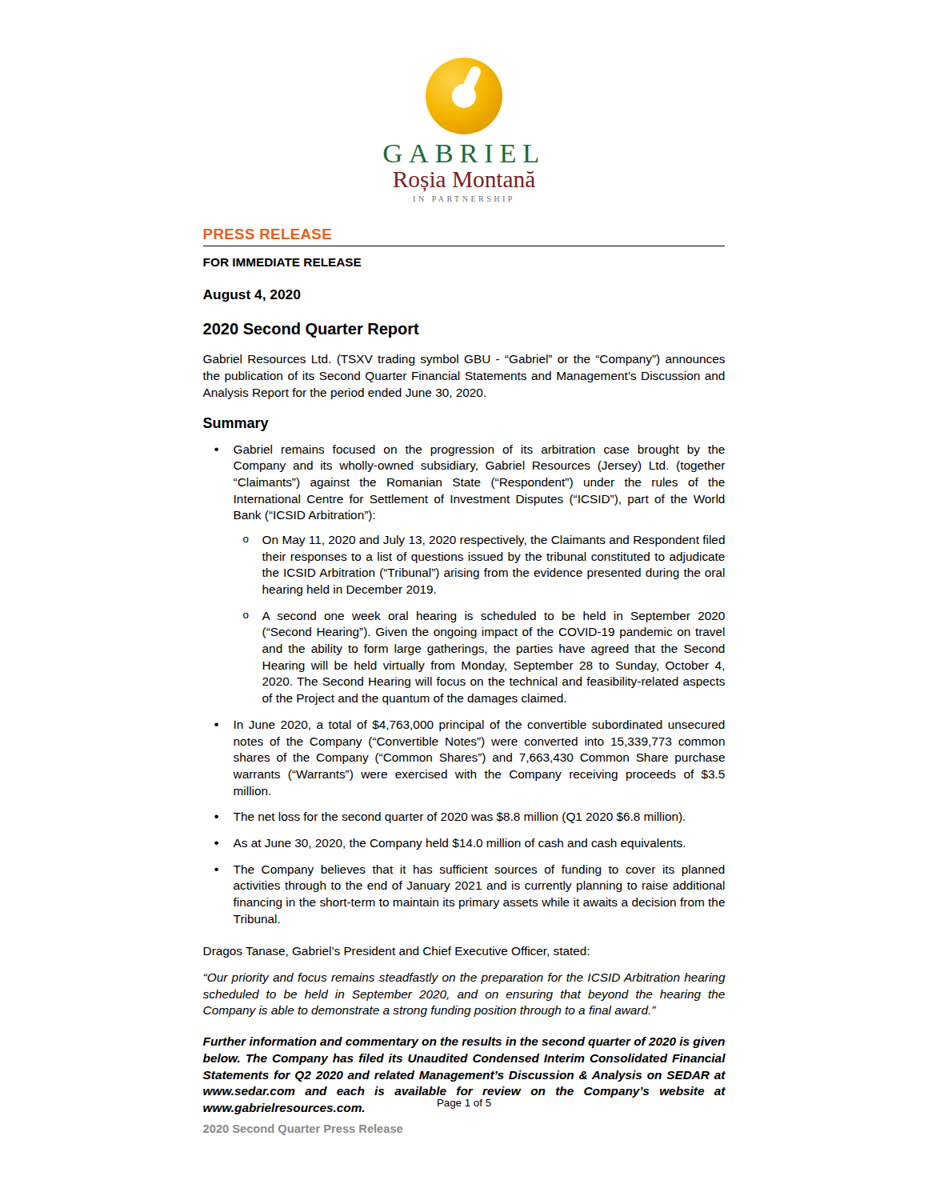GABRIEL
Roșia Montană
IN PARTNERSHIP
PRESS RELEASE
FOR IMMEDIATE RELEASE
August 4, 2020
2020 Second Quarter Report
Gabriel Resources Ltd. (TSXV trading symbol GBU - “Gabriel” or the “Company”) announces the publication of its Second Quarter Financial Statements and Management’s Discussion and Analysis Report for the period ended June 30, 2020.
Summary
Gabriel remains focused on the progression of its arbitration case brought by the Company and its wholly-owned subsidiary, Gabriel Resources (Jersey) Ltd. (together “Claimants”) against the Romanian State (“Respondent”) under the rules of the International Centre for Settlement of Investment Disputes (“ICSID”), part of the World Bank (“ICSID Arbitration”):
On May 11, 2020 and July 13, 2020 respectively, the Claimants and Respondent filed their responses to a list of questions issued by the tribunal constituted to adjudicate the ICSID Arbitration (“Tribunal”) arising from the evidence presented during the oral hearing held in December 2019.
A second one week oral hearing is scheduled to be held in September 2020 (“Second Hearing”). Given the ongoing impact of the COVID-19 pandemic on travel and the ability to form large gatherings, the parties have agreed that the Second Hearing will be held virtually from Monday, September 28 to Sunday, October 4, 2020. The Second Hearing will focus on the technical and feasibility-related aspects of the Project and the quantum of the damages claimed.
In June 2020, a total of $4,763,000 principal of the convertible subordinated unsecured notes of the Company (“Convertible Notes”) were converted into 15,339,773 common shares of the Company (“Common Shares”) and 7,663,430 Common Share purchase warrants (“Warrants”) were exercised with the Company receiving proceeds of $3.5 million.
The net loss for the second quarter of 2020 was $8.8 million (Q1 2020 $6.8 million).
As at June 30, 2020, the Company held $14.0 million of cash and cash equivalents.
The Company believes that it has sufficient sources of funding to cover its planned activities through to the end of January 2021 and is currently planning to raise additional financing in the short-term to maintain its primary assets while it awaits a decision from the Tribunal.
Dragos Tanase, Gabriel’s President and Chief Executive Officer, stated:
“Our priority and focus remains steadfastly on the preparation for the ICSID Arbitration hearing scheduled to be held in September 2020, and on ensuring that beyond the hearing the Company is able to demonstrate a strong funding position through to a final award.”
Further information and commentary on the results in the second quarter of 2020 is given below. The Company has filed its Unaudited Condensed Interim Consolidated Financial Statements for Q2 2020 and related Management’s Discussion & Analysis on SEDAR at www.sedar.com and each is available for review on the Company’s website at www.gabrielresources.com.
Page 1 of 5
2020 Second Quarter Press Release